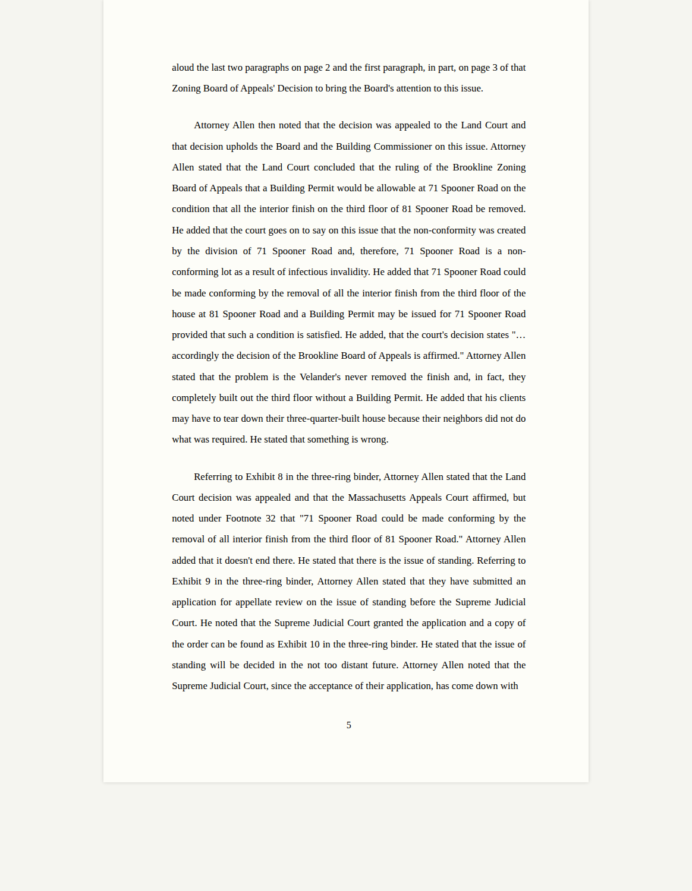aloud the last two paragraphs on page 2 and the first paragraph, in part, on page 3 of that Zoning Board of Appeals' Decision to bring the Board's attention to this issue.
Attorney Allen then noted that the decision was appealed to the Land Court and that decision upholds the Board and the Building Commissioner on this issue. Attorney Allen stated that the Land Court concluded that the ruling of the Brookline Zoning Board of Appeals that a Building Permit would be allowable at 71 Spooner Road on the condition that all the interior finish on the third floor of 81 Spooner Road be removed. He added that the court goes on to say on this issue that the non-conformity was created by the division of 71 Spooner Road and, therefore, 71 Spooner Road is a non-conforming lot as a result of infectious invalidity. He added that 71 Spooner Road could be made conforming by the removal of all the interior finish from the third floor of the house at 81 Spooner Road and a Building Permit may be issued for 71 Spooner Road provided that such a condition is satisfied. He added, that the court's decision states "…accordingly the decision of the Brookline Board of Appeals is affirmed." Attorney Allen stated that the problem is the Velander's never removed the finish and, in fact, they completely built out the third floor without a Building Permit. He added that his clients may have to tear down their three-quarter-built house because their neighbors did not do what was required. He stated that something is wrong.
Referring to Exhibit 8 in the three-ring binder, Attorney Allen stated that the Land Court decision was appealed and that the Massachusetts Appeals Court affirmed, but noted under Footnote 32 that "71 Spooner Road could be made conforming by the removal of all interior finish from the third floor of 81 Spooner Road." Attorney Allen added that it doesn't end there. He stated that there is the issue of standing. Referring to Exhibit 9 in the three-ring binder, Attorney Allen stated that they have submitted an application for appellate review on the issue of standing before the Supreme Judicial Court. He noted that the Supreme Judicial Court granted the application and a copy of the order can be found as Exhibit 10 in the three-ring binder. He stated that the issue of standing will be decided in the not too distant future. Attorney Allen noted that the Supreme Judicial Court, since the acceptance of their application, has come down with
5